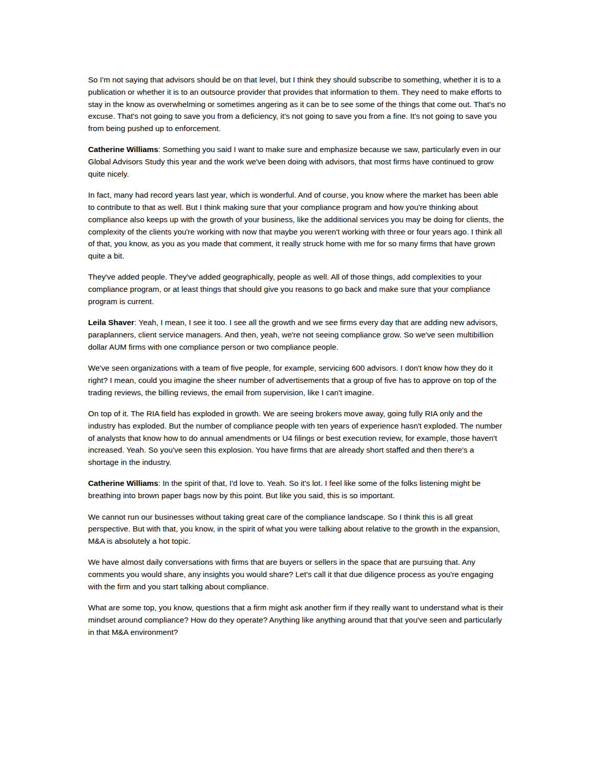So I'm not saying that advisors should be on that level, but I think they should subscribe to something, whether it is to a publication or whether it is to an outsource provider that provides that information to them. They need to make efforts to stay in the know as overwhelming or sometimes angering as it can be to see some of the things that come out. That's no excuse. That's not going to save you from a deficiency, it's not going to save you from a fine. It's not going to save you from being pushed up to enforcement.
Catherine Williams: Something you said I want to make sure and emphasize because we saw, particularly even in our Global Advisors Study this year and the work we've been doing with advisors, that most firms have continued to grow quite nicely.
In fact, many had record years last year, which is wonderful. And of course, you know where the market has been able to contribute to that as well. But I think making sure that your compliance program and how you're thinking about compliance also keeps up with the growth of your business, like the additional services you may be doing for clients, the complexity of the clients you're working with now that maybe you weren't working with three or four years ago. I think all of that, you know, as you as you made that comment, it really struck home with me for so many firms that have grown quite a bit.
They've added people. They've added geographically, people as well. All of those things, add complexities to your compliance program, or at least things that should give you reasons to go back and make sure that your compliance program is current.
Leila Shaver: Yeah, I mean, I see it too. I see all the growth and we see firms every day that are adding new advisors, paraplanners, client service managers. And then, yeah, we're not seeing compliance grow. So we've seen multibillion dollar AUM firms with one compliance person or two compliance people.
We've seen organizations with a team of five people, for example, servicing 600 advisors. I don't know how they do it right? I mean, could you imagine the sheer number of advertisements that a group of five has to approve on top of the trading reviews, the billing reviews, the email from supervision, like I can't imagine.
On top of it. The RIA field has exploded in growth. We are seeing brokers move away, going fully RIA only and the industry has exploded. But the number of compliance people with ten years of experience hasn't exploded. The number of analysts that know how to do annual amendments or U4 filings or best execution review, for example, those haven't increased. Yeah. So you've seen this explosion. You have firms that are already short staffed and then there's a shortage in the industry.
Catherine Williams: In the spirit of that, I'd love to. Yeah. So it's lot. I feel like some of the folks listening might be breathing into brown paper bags now by this point. But like you said, this is so important.
We cannot run our businesses without taking great care of the compliance landscape. So I think this is all great perspective. But with that, you know, in the spirit of what you were talking about relative to the growth in the expansion, M&A is absolutely a hot topic.
We have almost daily conversations with firms that are buyers or sellers in the space that are pursuing that. Any comments you would share, any insights you would share? Let's call it that due diligence process as you're engaging with the firm and you start talking about compliance.
What are some top, you know, questions that a firm might ask another firm if they really want to understand what is their mindset around compliance? How do they operate? Anything like anything around that that you've seen and particularly in that M&A environment?